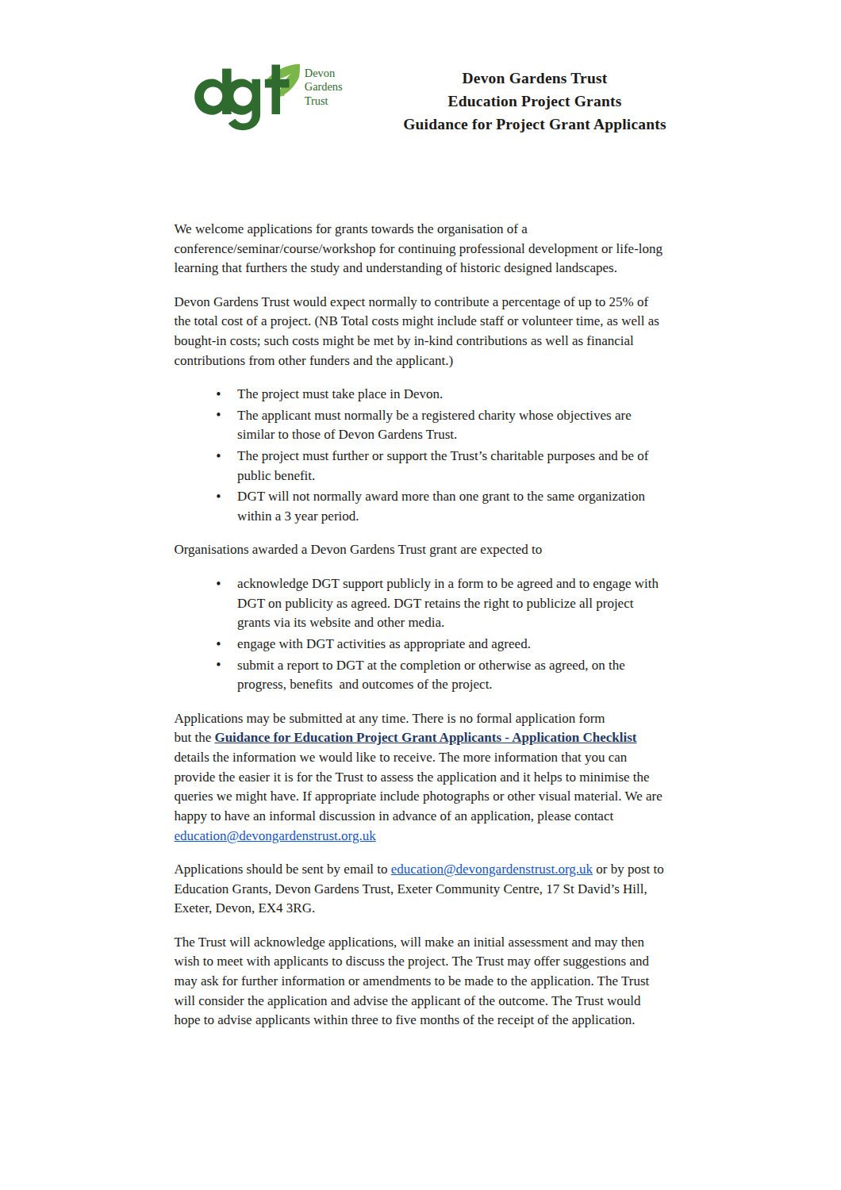Devon Gardens Trust logo: stylised leaf above the letters d g t with the words Devon Gardens Trust Devon Gardens Trust
Devon Gardens Trust
Education Project Grants
Guidance for Project Grant Applicants
We welcome applications for grants towards the organisation of a conference/seminar/course/workshop for continuing professional development or life-long learning that furthers the study and understanding of historic designed landscapes.
Devon Gardens Trust would expect normally to contribute a percentage of up to 25% of the total cost of a project. (NB Total costs might include staff or volunteer time, as well as bought-in costs; such costs might be met by in-kind contributions as well as financial contributions from other funders and the applicant.)
The project must take place in Devon.
The applicant must normally be a registered charity whose objectives are similar to those of Devon Gardens Trust.
The project must further or support the Trust’s charitable purposes and be of public benefit.
DGT will not normally award more than one grant to the same organization within a 3 year period.
Organisations awarded a Devon Gardens Trust grant are expected to
acknowledge DGT support publicly in a form to be agreed and to engage with DGT on publicity as agreed. DGT retains the right to publicize all project grants via its website and other media.
engage with DGT activities as appropriate and agreed.
submit a report to DGT at the completion or otherwise as agreed, on the progress, benefits and outcomes of the project.
Applications may be submitted at any time. There is no formal application form
but the Guidance for Education Project Grant Applicants - Application Checklist details the information we would like to receive. The more information that you can provide the easier it is for the Trust to assess the application and it helps to minimise the queries we might have. If appropriate include photographs or other visual material. We are happy to have an informal discussion in advance of an application, please contact education@devongardenstrust.org.uk
Applications should be sent by email to education@devongardenstrust.org.uk or by post to Education Grants, Devon Gardens Trust, Exeter Community Centre, 17 St David’s Hill, Exeter, Devon, EX4 3RG.
The Trust will acknowledge applications, will make an initial assessment and may then wish to meet with applicants to discuss the project. The Trust may offer suggestions and may ask for further information or amendments to be made to the application. The Trust will consider the application and advise the applicant of the outcome. The Trust would hope to advise applicants within three to five months of the receipt of the application.